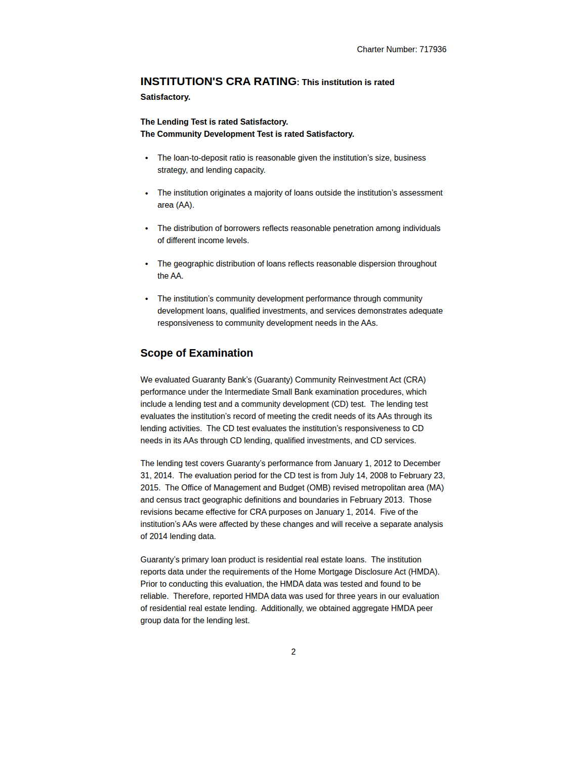Charter Number: 717936
INSTITUTION'S CRA RATING: This institution is rated Satisfactory.
The Lending Test is rated Satisfactory.
The Community Development Test is rated Satisfactory.
The loan-to-deposit ratio is reasonable given the institution’s size, business strategy, and lending capacity.
The institution originates a majority of loans outside the institution’s assessment area (AA).
The distribution of borrowers reflects reasonable penetration among individuals of different income levels.
The geographic distribution of loans reflects reasonable dispersion throughout the AA.
The institution’s community development performance through community development loans, qualified investments, and services demonstrates adequate responsiveness to community development needs in the AAs.
Scope of Examination
We evaluated Guaranty Bank’s (Guaranty) Community Reinvestment Act (CRA) performance under the Intermediate Small Bank examination procedures, which include a lending test and a community development (CD) test. The lending test evaluates the institution’s record of meeting the credit needs of its AAs through its lending activities. The CD test evaluates the institution’s responsiveness to CD needs in its AAs through CD lending, qualified investments, and CD services.
The lending test covers Guaranty’s performance from January 1, 2012 to December 31, 2014. The evaluation period for the CD test is from July 14, 2008 to February 23, 2015. The Office of Management and Budget (OMB) revised metropolitan area (MA) and census tract geographic definitions and boundaries in February 2013. Those revisions became effective for CRA purposes on January 1, 2014. Five of the institution’s AAs were affected by these changes and will receive a separate analysis of 2014 lending data.
Guaranty’s primary loan product is residential real estate loans. The institution reports data under the requirements of the Home Mortgage Disclosure Act (HMDA). Prior to conducting this evaluation, the HMDA data was tested and found to be reliable. Therefore, reported HMDA data was used for three years in our evaluation of residential real estate lending. Additionally, we obtained aggregate HMDA peer group data for the lending lest.
2